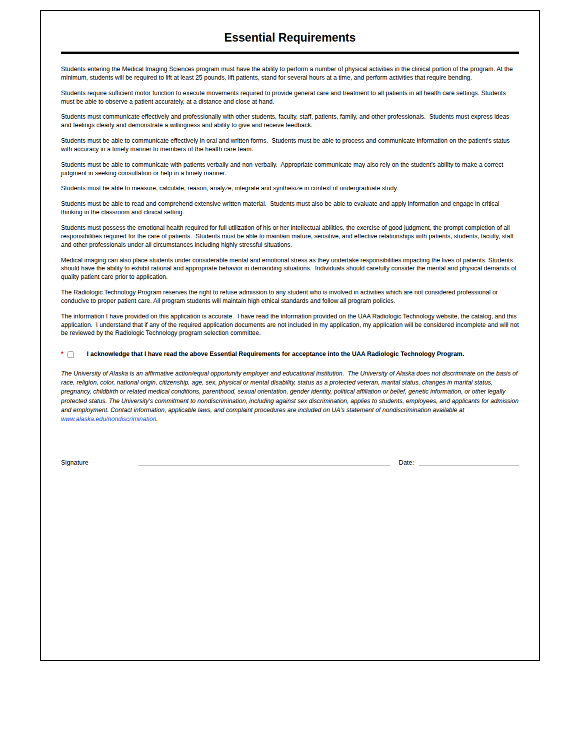Essential Requirements
Students entering the Medical Imaging Sciences program must have the ability to perform a number of physical activities in the clinical portion of the program. At the minimum, students will be required to lift at least 25 pounds, lift patients, stand for several hours at a time, and perform activities that require bending.
Students require sufficient motor function to execute movements required to provide general care and treatment to all patients in all health care settings. Students must be able to observe a patient accurately, at a distance and close at hand.
Students must communicate effectively and professionally with other students, faculty, staff, patients, family, and other professionals. Students must express ideas and feelings clearly and demonstrate a willingness and ability to give and receive feedback.
Students must be able to communicate effectively in oral and written forms. Students must be able to process and communicate information on the patient's status with accuracy in a timely manner to members of the health care team.
Students must be able to communicate with patients verbally and non-verbally. Appropriate communicate may also rely on the student's ability to make a correct judgment in seeking consultation or help in a timely manner.
Students must be able to measure, calculate, reason, analyze, integrate and synthesize in context of undergraduate study.
Students must be able to read and comprehend extensive written material. Students must also be able to evaluate and apply information and engage in critical thinking in the classroom and clinical setting.
Students must possess the emotional health required for full utilization of his or her intellectual abilities, the exercise of good judgment, the prompt completion of all responsibilities required for the care of patients. Students must be able to maintain mature, sensitive, and effective relationships with patients, students, faculty, staff and other professionals under all circumstances including highly stressful situations.
Medical imaging can also place students under considerable mental and emotional stress as they undertake responsibilities impacting the lives of patients. Students should have the ability to exhibit rational and appropriate behavior in demanding situations. Individuals should carefully consider the mental and physical demands of quality patient care prior to application.
The Radiologic Technology Program reserves the right to refuse admission to any student who is involved in activities which are not considered professional or conducive to proper patient care. All program students will maintain high ethical standards and follow all program policies.
The information I have provided on this application is accurate. I have read the information provided on the UAA Radiologic Technology website, the catalog, and this application. I understand that if any of the required application documents are not included in my application, my application will be considered incomplete and will not be reviewed by the Radiologic Technology program selection committee.
* I acknowledge that I have read the above Essential Requirements for acceptance into the UAA Radiologic Technology Program.
The University of Alaska is an affirmative action/equal opportunity employer and educational institution. The University of Alaska does not discriminate on the basis of race, religion, color, national origin, citizenship, age, sex, physical or mental disability, status as a protected veteran, marital status, changes in marital status, pregnancy, childbirth or related medical conditions, parenthood, sexual orientation, gender identity, political affiliation or belief, genetic information, or other legally protected status. The University's commitment to nondiscrimination, including against sex discrimination, applies to students, employees, and applicants for admission and employment. Contact information, applicable laws, and complaint procedures are included on UA's statement of nondiscrimination available at www.alaska.edu/nondiscrimination.
Signature Date: